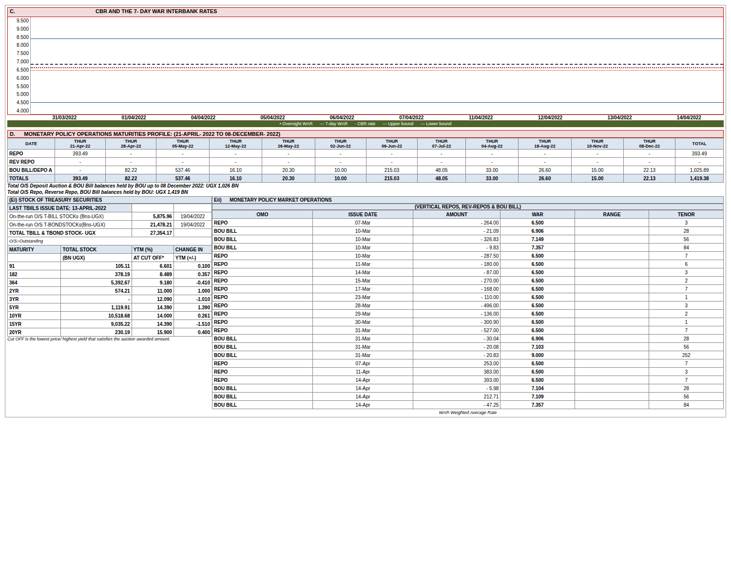C. CBR AND THE 7- DAY WAR INTERBANK RATES
9.500
9.000
8.500
8.000
7.500
7.000
6.500
6.000
5.500
5.000
4.500
4.000
31/03/2022
01/04/2022
04/04/2022
05/04/2022
06/04/2022
07/04/2022
11/04/2022
12/04/2022
13/04/2022
14/04/2022
• Overnight WAR — 7-day WAR · CBR rate — Upper bound — Lower bound
D. MONETARY POLICY OPERATIONS MATURITIES PROFILE: (21-APRIL- 2022 TO 08-DECEMBER- 2022)
| DATE | THUR 21-Apr-22 | THUR 28-Apr-22 | THUR 05-May-22 | THUR 12-May-22 | THUR 26-May-22 | THUR 02-Jun-22 | THUR 09-Jun-22 | THUR 07-Jul-22 | THUR 04-Aug-22 | THUR 18-Aug-22 | THUR 10-Nov-22 | THUR 08-Dec-22 | TOTAL |
| --- | --- | --- | --- | --- | --- | --- | --- | --- | --- | --- | --- | --- | --- |
| REPO | 393.49 | - | - | - | - | - | - | - | - | - | - | - | 393.49 |
| REV REPO | - | - | - | - | - | - | - | - | - | - | - | - | - |
| BOU BILL/DEPO A | - | 82.22 | 537.46 | 16.10 | 20.30 | 10.00 | 215.03 | 48.05 | 33.00 | 26.60 | 15.00 | 22.13 | 1,025.89 |
| TOTALS | 393.49 | 82.22 | 537.46 | 16.10 | 20.30 | 10.00 | 215.03 | 48.05 | 33.00 | 26.60 | 15.00 | 22.13 | 1,419.38 |
Total O/S Deposit Auction & BOU Bill balances held by BOU up to 08 December 2022: UGX 1,026 BN
Total O/S Repo, Reverse Repo, BOU Bill balances held by BOU: UGX 1,419 BN
(Ei) STOCK OF TREASURY SECURITIES
| LAST TBIILS ISSUE DATE: 13-APRIL-2022 | | |
| On-the-run O/S T-BILL STOCKs (Bns-UGX) | 5,875.96 | 19/04/2022 |
| On-the-run O/S T-BONDSTOCKs(Bns-UGX) | 21,478.21 | 19/04/2022 |
| TOTAL TBILL & TBOND STOCK- UGX | 27,354.17 | |
| O/S=Outstanding |
| MATURITY | TOTAL STOCK | YTM (%) | CHANGE IN |
| | (BN UGX) | AT CUT OFF* | YTM (+/-) |
| 91 | 105.11 | 6.601 | 0.100 |
| 182 | 378.19 | 8.489 | 0.357 |
| 364 | 5,392.67 | 9.180 | -0.410 |
| 2YR | 574.21 | 11.000 | 1.000 |
| 3YR | - | 12.090 | -1.010 |
| 5YR | 1,119.91 | 14.390 | 1.390 |
| 10YR | 10,518.68 | 14.000 | 0.261 |
| 15YR | 9,035.22 | 14.390 | -1.510 |
| 20YR | 230.19 | 15.900 | 0.400 |
Cut OFF is the lowest price/ highest yield that satisfies the auction awarded amount.
Eii) MONETARY POLICY MARKET OPERATIONS
(VERTICAL REPOS, REV-REPOS & BOU BILL)
| OMO | ISSUE DATE | AMOUNT | WAR | RANGE | TENOR |
| --- | --- | --- | --- | --- | --- |
| REPO | 07-Mar | - 264.00 | 6.500 | | 3 |
| BOU BILL | 10-Mar | - 21.09 | 6.906 | | 28 |
| BOU BILL | 10-Mar | - 326.83 | 7.149 | | 56 |
| BOU BILL | 10-Mar | - 9.83 | 7.357 | | 84 |
| REPO | 10-Mar | - 287.50 | 6.500 | | 7 |
| REPO | 11-Mar | - 180.00 | 6.500 | | 6 |
| REPO | 14-Mar | - 87.00 | 6.500 | | 3 |
| REPO | 15-Mar | - 270.00 | 6.500 | | 2 |
| REPO | 17-Mar | - 168.00 | 6.500 | | 7 |
| REPO | 23-Mar | - 110.00 | 6.500 | | 1 |
| REPO | 28-Mar | - 496.00 | 6.500 | | 3 |
| REPO | 29-Mar | - 136.00 | 6.500 | | 2 |
| REPO | 30-Mar | - 300.90 | 6.500 | | 1 |
| REPO | 31-Mar | - 527.00 | 6.500 | | 7 |
| BOU BILL | 31-Mar | - 30.04 | 6.906 | | 28 |
| BOU BILL | 31-Mar | - 20.08 | 7.103 | | 56 |
| BOU BILL | 31-Mar | - 20.83 | 9.000 | | 252 |
| REPO | 07-Apr | 253.00 | 6.500 | | 7 |
| REPO | 11-Apr | 383.00 | 6.500 | | 3 |
| REPO | 14-Apr | 393.00 | 6.500 | | 7 |
| BOU BILL | 14-Apr | - 5.98 | 7.104 | | 28 |
| BOU BILL | 14-Apr | 212.71 | 7.109 | | 56 |
| BOU BILL | 14-Apr | - 47.25 | 7.357 | | 84 |
WAR-Weighted Average Rate